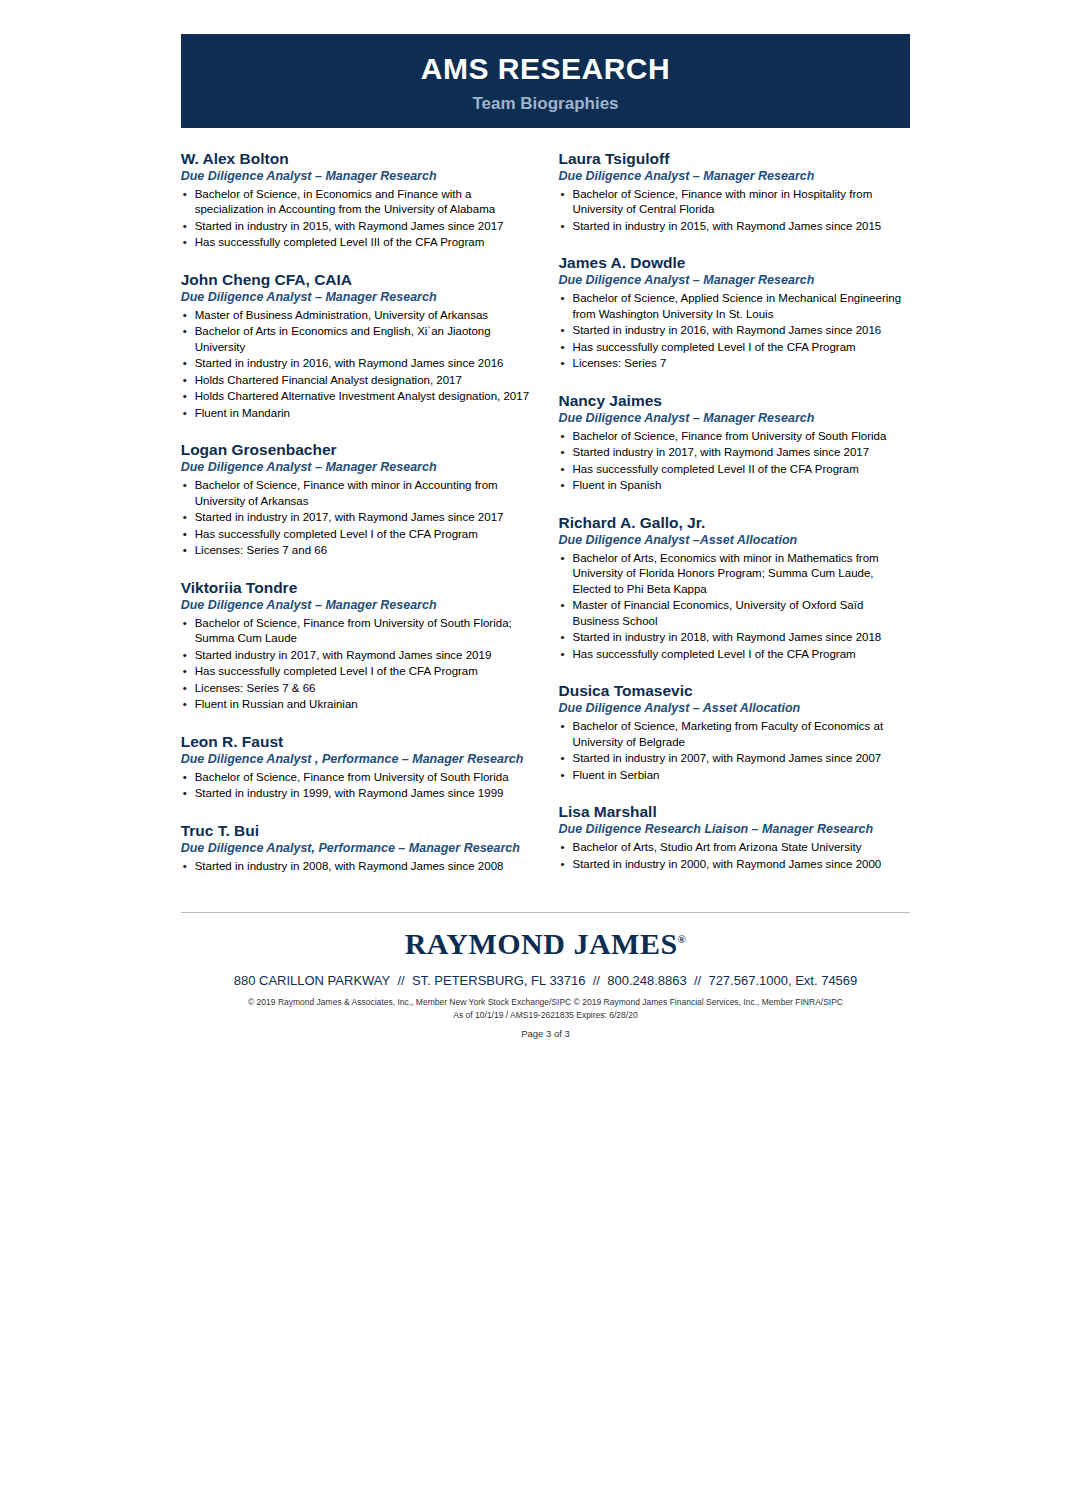AMS RESEARCH
Team Biographies
W. Alex Bolton
Due Diligence Analyst – Manager Research
Bachelor of Science, in Economics and Finance with a specialization in Accounting from the University of Alabama
Started in industry in 2015, with Raymond James since 2017
Has successfully completed Level III of the CFA Program
John Cheng CFA, CAIA
Due Diligence Analyst – Manager Research
Master of Business Administration, University of Arkansas
Bachelor of Arts in Economics and English, Xi`an Jiaotong University
Started in industry in 2016, with Raymond James since 2016
Holds Chartered Financial Analyst designation, 2017
Holds Chartered Alternative Investment Analyst designation, 2017
Fluent in Mandarin
Logan Grosenbacher
Due Diligence Analyst – Manager Research
Bachelor of Science, Finance with minor in Accounting from University of Arkansas
Started in industry in 2017, with Raymond James since 2017
Has successfully completed Level I of the CFA Program
Licenses: Series 7 and 66
Viktoriia Tondre
Due Diligence Analyst – Manager Research
Bachelor of Science, Finance from University of South Florida; Summa Cum Laude
Started industry in 2017, with Raymond James since 2019
Has successfully completed Level I of the CFA Program
Licenses: Series 7 & 66
Fluent in Russian and Ukrainian
Leon R. Faust
Due Diligence Analyst , Performance – Manager Research
Bachelor of Science, Finance from University of South Florida
Started in industry in 1999, with Raymond James since 1999
Truc T. Bui
Due Diligence Analyst, Performance – Manager Research
Started in industry in 2008, with Raymond James since 2008
Laura Tsiguloff
Due Diligence Analyst – Manager Research
Bachelor of Science, Finance with minor in Hospitality from University of Central Florida
Started in industry in 2015, with Raymond James since 2015
James A. Dowdle
Due Diligence Analyst – Manager Research
Bachelor of Science, Applied Science in Mechanical Engineering from Washington University In St. Louis
Started in industry in 2016, with Raymond James since 2016
Has successfully completed Level I of the CFA Program
Licenses: Series 7
Nancy Jaimes
Due Diligence Analyst – Manager Research
Bachelor of Science, Finance from University of South Florida
Started industry in 2017, with Raymond James since 2017
Has successfully completed Level II of the CFA Program
Fluent in Spanish
Richard A. Gallo, Jr.
Due Diligence Analyst –Asset Allocation
Bachelor of Arts, Economics with minor in Mathematics from University of Florida Honors Program; Summa Cum Laude, Elected to Phi Beta Kappa
Master of Financial Economics, University of Oxford Saïd Business School
Started in industry in 2018, with Raymond James since 2018
Has successfully completed Level I of the CFA Program
Dusica Tomasevic
Due Diligence Analyst – Asset Allocation
Bachelor of Science, Marketing from Faculty of Economics at University of Belgrade
Started in industry in 2007, with Raymond James since 2007
Fluent in Serbian
Lisa Marshall
Due Diligence Research Liaison – Manager Research
Bachelor of Arts, Studio Art from Arizona State University
Started in industry in 2000, with Raymond James since 2000
RAYMOND JAMES®
880 CARILLON PARKWAY // ST. PETERSBURG, FL 33716 // 800.248.8863 // 727.567.1000, Ext. 74569
© 2019 Raymond James & Associates, Inc., Member New York Stock Exchange/SIPC © 2019 Raymond James Financial Services, Inc., Member FINRA/SIPC
As of 10/1/19 / AMS19-2621835 Expires: 6/28/20
Page 3 of 3